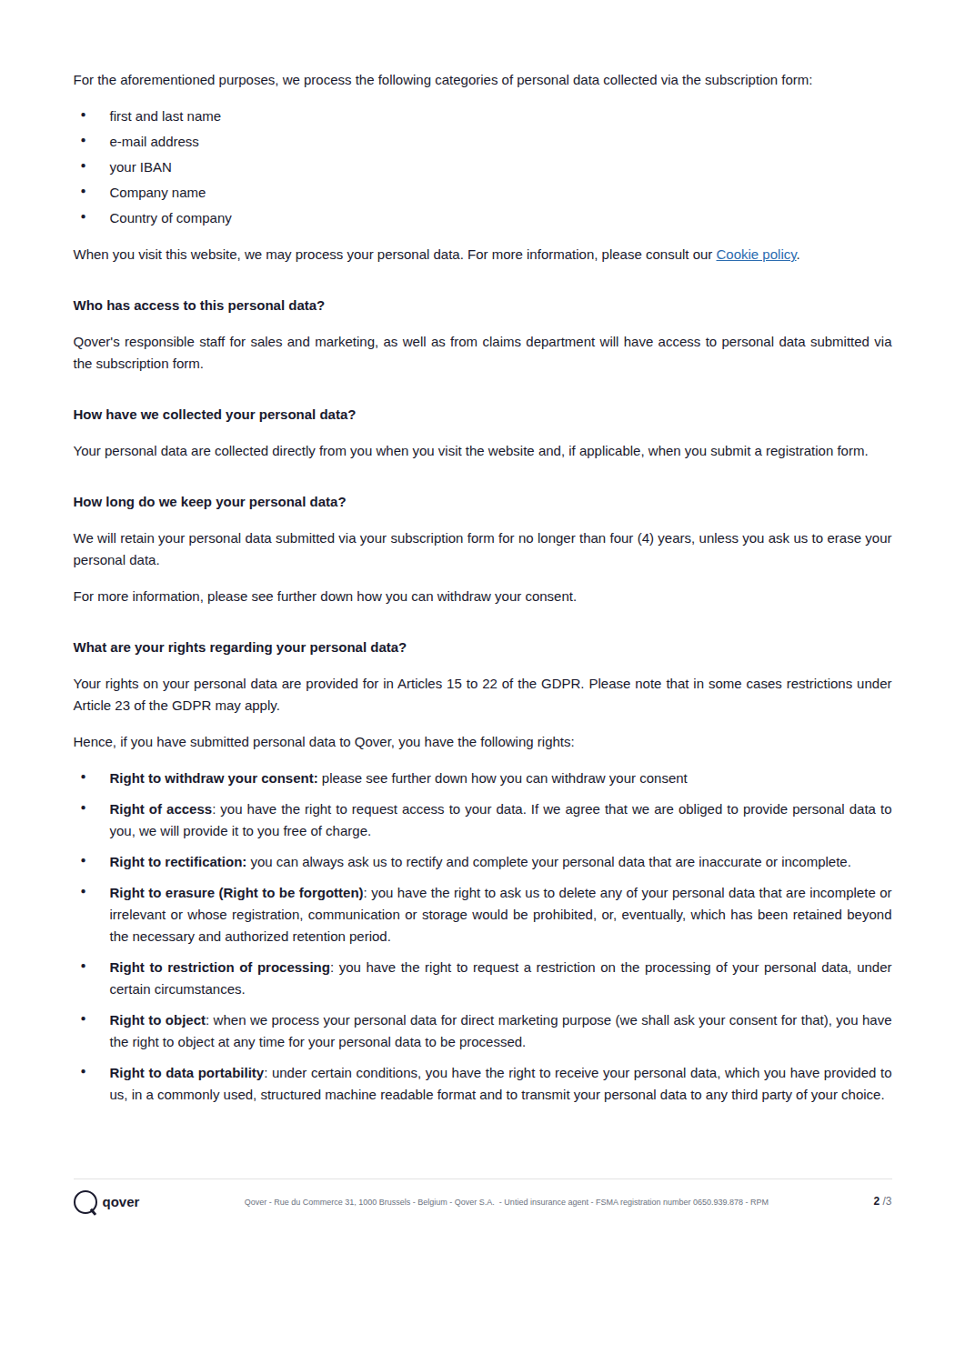For the aforementioned purposes, we process the following categories of personal data collected via the subscription form:
first and last name
e-mail address
your IBAN
Company name
Country of company
When you visit this website, we may process your personal data. For more information, please consult our Cookie policy.
Who has access to this personal data?
Qover's responsible staff for sales and marketing, as well as from claims department will have access to personal data submitted via the subscription form.
How have we collected your personal data?
Your personal data are collected directly from you when you visit the website and, if applicable, when you submit a registration form.
How long do we keep your personal data?
We will retain your personal data submitted via your subscription form for no longer than four (4) years, unless you ask us to erase your personal data.
For more information, please see further down how you can withdraw your consent.
What are your rights regarding your personal data?
Your rights on your personal data are provided for in Articles 15 to 22 of the GDPR. Please note that in some cases restrictions under Article 23 of the GDPR may apply.
Hence, if you have submitted personal data to Qover, you have the following rights:
Right to withdraw your consent: please see further down how you can withdraw your consent
Right of access: you have the right to request access to your data. If we agree that we are obliged to provide personal data to you, we will provide it to you free of charge.
Right to rectification: you can always ask us to rectify and complete your personal data that are inaccurate or incomplete.
Right to erasure (Right to be forgotten): you have the right to ask us to delete any of your personal data that are incomplete or irrelevant or whose registration, communication or storage would be prohibited, or, eventually, which has been retained beyond the necessary and authorized retention period.
Right to restriction of processing: you have the right to request a restriction on the processing of your personal data, under certain circumstances.
Right to object: when we process your personal data for direct marketing purpose (we shall ask your consent for that), you have the right to object at any time for your personal data to be processed.
Right to data portability: under certain conditions, you have the right to receive your personal data, which you have provided to us, in a commonly used, structured machine readable format and to transmit your personal data to any third party of your choice.
qover
Qover - Rue du Commerce 31, 1000 Brussels - Belgium - Qover S.A. - Untied insurance agent - FSMA registration number 0650.939.878 - RPM
2 /3